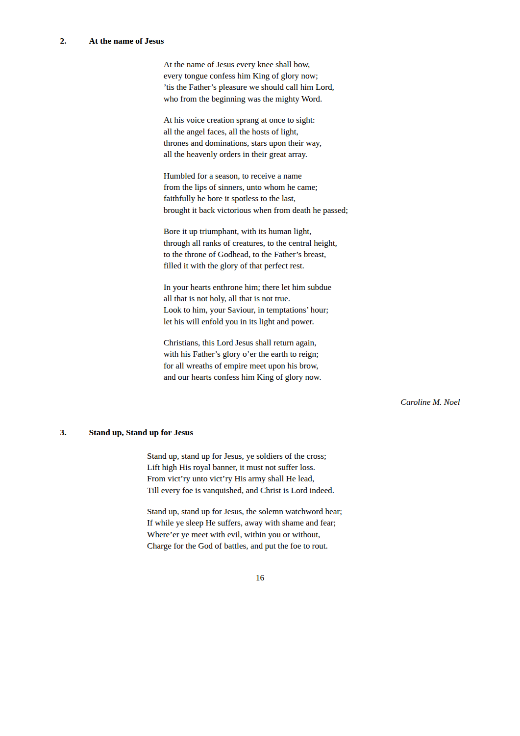2. At the name of Jesus
At the name of Jesus every knee shall bow,
every tongue confess him King of glory now;
’tis the Father’s pleasure we should call him Lord,
who from the beginning was the mighty Word.
At his voice creation sprang at once to sight:
all the angel faces, all the hosts of light,
thrones and dominations, stars upon their way,
all the heavenly orders in their great array.
Humbled for a season, to receive a name
from the lips of sinners, unto whom he came;
faithfully he bore it spotless to the last,
brought it back victorious when from death he passed;
Bore it up triumphant, with its human light,
through all ranks of creatures, to the central height,
to the throne of Godhead, to the Father’s breast,
filled it with the glory of that perfect rest.
In your hearts enthrone him; there let him subdue
all that is not holy, all that is not true.
Look to him, your Saviour, in temptations’ hour;
let his will enfold you in its light and power.
Christians, this Lord Jesus shall return again,
with his Father’s glory o’er the earth to reign;
for all wreaths of empire meet upon his brow,
and our hearts confess him King of glory now.
Caroline M. Noel
3. Stand up, Stand up for Jesus
Stand up, stand up for Jesus, ye soldiers of the cross;
Lift high His royal banner, it must not suffer loss.
From vict’ry unto vict’ry His army shall He lead,
Till every foe is vanquished, and Christ is Lord indeed.
Stand up, stand up for Jesus, the solemn watchword hear;
If while ye sleep He suffers, away with shame and fear;
Where’er ye meet with evil, within you or without,
Charge for the God of battles, and put the foe to rout.
16